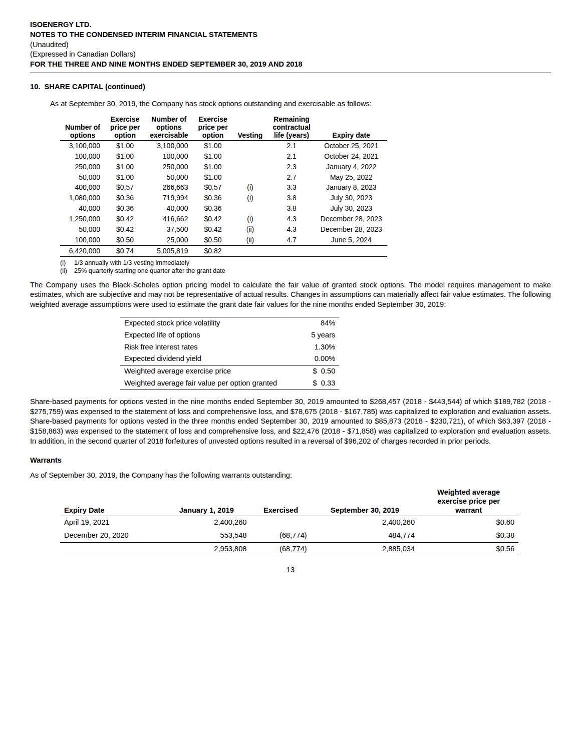ISOENERGY LTD.
NOTES TO THE CONDENSED INTERIM FINANCIAL STATEMENTS
(Unaudited)
(Expressed in Canadian Dollars)
FOR THE THREE AND NINE MONTHS ENDED SEPTEMBER 30, 2019 AND 2018
10. SHARE CAPITAL (continued)
As at September 30, 2019, the Company has stock options outstanding and exercisable as follows:
| Number of options | Exercise price per option | Number of options exercisable | Exercise price per option | Vesting | Remaining contractual life (years) | Expiry date |
| --- | --- | --- | --- | --- | --- | --- |
| 3,100,000 | $1.00 | 3,100,000 | $1.00 | | 2.1 | October 25, 2021 |
| 100,000 | $1.00 | 100,000 | $1.00 | | 2.1 | October 24, 2021 |
| 250,000 | $1.00 | 250,000 | $1.00 | | 2.3 | January 4, 2022 |
| 50,000 | $1.00 | 50,000 | $1.00 | | 2.7 | May 25, 2022 |
| 400,000 | $0.57 | 266,663 | $0.57 | (i) | 3.3 | January 8, 2023 |
| 1,080,000 | $0.36 | 719,994 | $0.36 | (i) | 3.8 | July 30, 2023 |
| 40,000 | $0.36 | 40,000 | $0.36 | | 3.8 | July 30, 2023 |
| 1,250,000 | $0.42 | 416,662 | $0.42 | (i) | 4.3 | December 28, 2023 |
| 50,000 | $0.42 | 37,500 | $0.42 | (ii) | 4.3 | December 28, 2023 |
| 100,000 | $0.50 | 25,000 | $0.50 | (ii) | 4.7 | June 5, 2024 |
| 6,420,000 | $0.74 | 5,005,819 | $0.82 | | | |
(i) 1/3 annually with 1/3 vesting immediately
(ii) 25% quarterly starting one quarter after the grant date
The Company uses the Black-Scholes option pricing model to calculate the fair value of granted stock options. The model requires management to make estimates, which are subjective and may not be representative of actual results. Changes in assumptions can materially affect fair value estimates. The following weighted average assumptions were used to estimate the grant date fair values for the nine months ended September 30, 2019:
| Expected stock price volatility | 84% |
| Expected life of options | 5 years |
| Risk free interest rates | 1.30% |
| Expected dividend yield | 0.00% |
| Weighted average exercise price | $ 0.50 |
| Weighted average fair value per option granted | $ 0.33 |
Share-based payments for options vested in the nine months ended September 30, 2019 amounted to $268,457 (2018 - $443,544) of which $189,782 (2018 - $275,759) was expensed to the statement of loss and comprehensive loss, and $78,675 (2018 - $167,785) was capitalized to exploration and evaluation assets. Share-based payments for options vested in the three months ended September 30, 2019 amounted to $85,873 (2018 - $230,721), of which $63,397 (2018 - $158,863) was expensed to the statement of loss and comprehensive loss, and $22,476 (2018 - $71,858) was capitalized to exploration and evaluation assets. In addition, in the second quarter of 2018 forfeitures of unvested options resulted in a reversal of $96,202 of charges recorded in prior periods.
Warrants
As of September 30, 2019, the Company has the following warrants outstanding:
| Expiry Date | January 1, 2019 | Exercised | September 30, 2019 | Weighted average exercise price per warrant |
| --- | --- | --- | --- | --- |
| April 19, 2021 | 2,400,260 | | 2,400,260 | $0.60 |
| December 20, 2020 | 553,548 | (68,774) | 484,774 | $0.38 |
| | 2,953,808 | (68,774) | 2,885,034 | $0.56 |
13